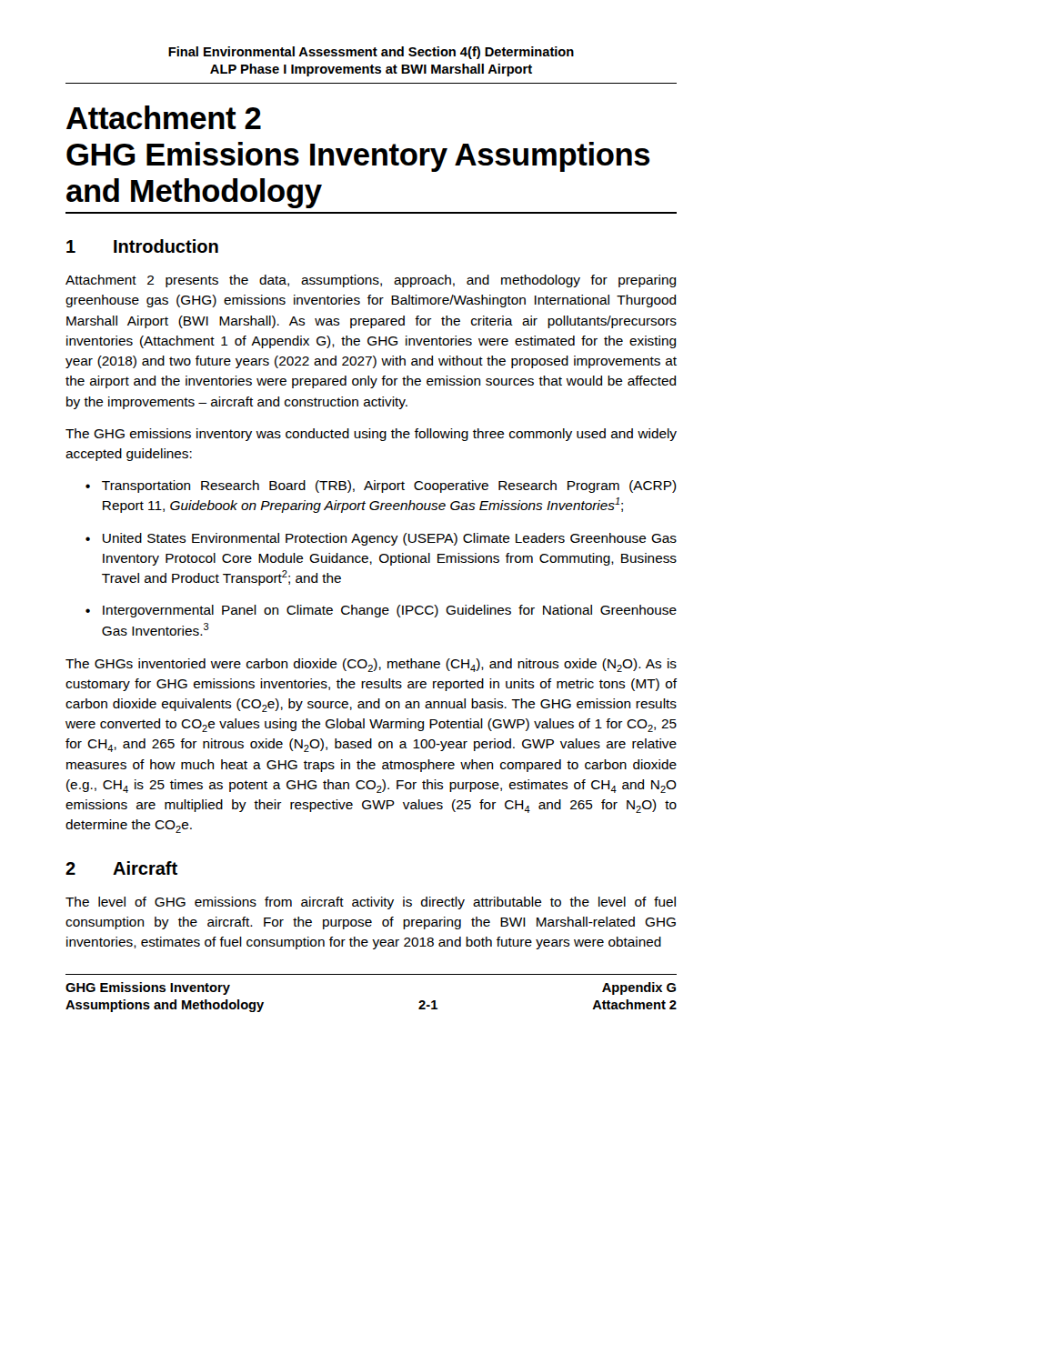Final Environmental Assessment and Section 4(f) Determination
ALP Phase I Improvements at BWI Marshall Airport
Attachment 2 GHG Emissions Inventory Assumptions and Methodology
1 Introduction
Attachment 2 presents the data, assumptions, approach, and methodology for preparing greenhouse gas (GHG) emissions inventories for Baltimore/Washington International Thurgood Marshall Airport (BWI Marshall). As was prepared for the criteria air pollutants/precursors inventories (Attachment 1 of Appendix G), the GHG inventories were estimated for the existing year (2018) and two future years (2022 and 2027) with and without the proposed improvements at the airport and the inventories were prepared only for the emission sources that would be affected by the improvements – aircraft and construction activity.
The GHG emissions inventory was conducted using the following three commonly used and widely accepted guidelines:
Transportation Research Board (TRB), Airport Cooperative Research Program (ACRP) Report 11, Guidebook on Preparing Airport Greenhouse Gas Emissions Inventories1;
United States Environmental Protection Agency (USEPA) Climate Leaders Greenhouse Gas Inventory Protocol Core Module Guidance, Optional Emissions from Commuting, Business Travel and Product Transport2; and the
Intergovernmental Panel on Climate Change (IPCC) Guidelines for National Greenhouse Gas Inventories.3
The GHGs inventoried were carbon dioxide (CO2), methane (CH4), and nitrous oxide (N2O). As is customary for GHG emissions inventories, the results are reported in units of metric tons (MT) of carbon dioxide equivalents (CO2e), by source, and on an annual basis. The GHG emission results were converted to CO2e values using the Global Warming Potential (GWP) values of 1 for CO2, 25 for CH4, and 265 for nitrous oxide (N2O), based on a 100-year period. GWP values are relative measures of how much heat a GHG traps in the atmosphere when compared to carbon dioxide (e.g., CH4 is 25 times as potent a GHG than CO2). For this purpose, estimates of CH4 and N2O emissions are multiplied by their respective GWP values (25 for CH4 and 265 for N2O) to determine the CO2e.
2 Aircraft
The level of GHG emissions from aircraft activity is directly attributable to the level of fuel consumption by the aircraft. For the purpose of preparing the BWI Marshall-related GHG inventories, estimates of fuel consumption for the year 2018 and both future years were obtained
GHG Emissions Inventory Assumptions and Methodology
2-1
Appendix G Attachment 2